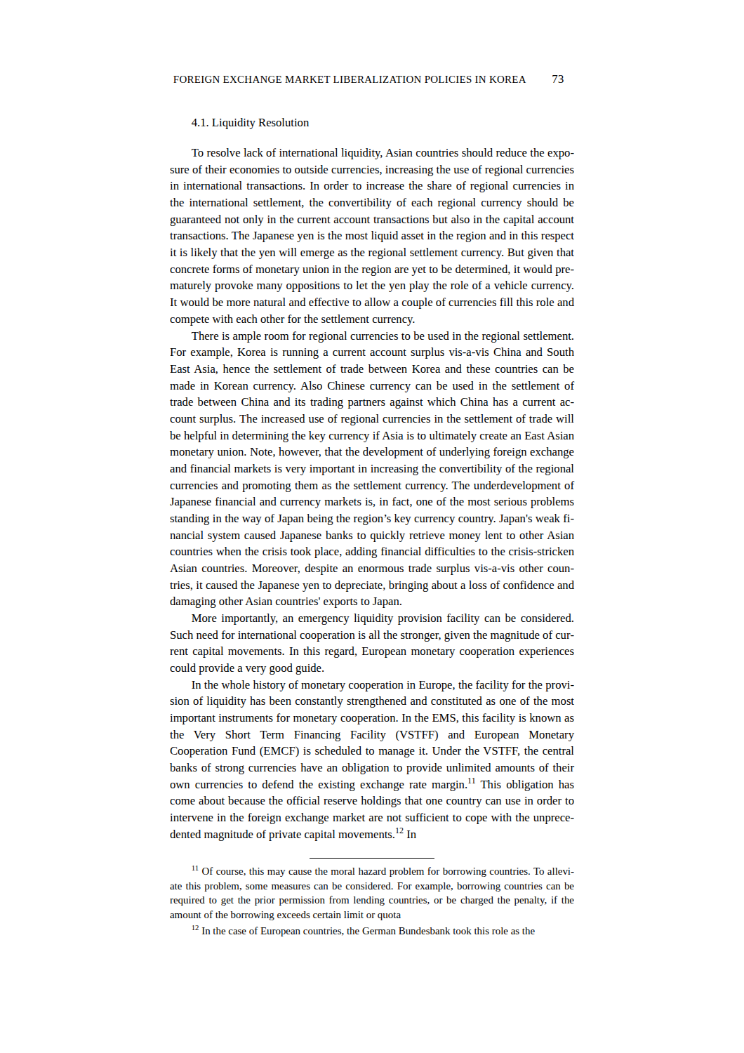Foreign Exchange Market Liberalization Policies in Korea 73
4.1. Liquidity Resolution
To resolve lack of international liquidity, Asian countries should reduce the exposure of their economies to outside currencies, increasing the use of regional currencies in international transactions. In order to increase the share of regional currencies in the international settlement, the convertibility of each regional currency should be guaranteed not only in the current account transactions but also in the capital account transactions. The Japanese yen is the most liquid asset in the region and in this respect it is likely that the yen will emerge as the regional settlement currency. But given that concrete forms of monetary union in the region are yet to be determined, it would prematurely provoke many oppositions to let the yen play the role of a vehicle currency. It would be more natural and effective to allow a couple of currencies fill this role and compete with each other for the settlement currency.
There is ample room for regional currencies to be used in the regional settlement. For example, Korea is running a current account surplus vis-a-vis China and South East Asia, hence the settlement of trade between Korea and these countries can be made in Korean currency. Also Chinese currency can be used in the settlement of trade between China and its trading partners against which China has a current account surplus. The increased use of regional currencies in the settlement of trade will be helpful in determining the key currency if Asia is to ultimately create an East Asian monetary union. Note, however, that the development of underlying foreign exchange and financial markets is very important in increasing the convertibility of the regional currencies and promoting them as the settlement currency. The underdevelopment of Japanese financial and currency markets is, in fact, one of the most serious problems standing in the way of Japan being the region’s key currency country. Japan's weak financial system caused Japanese banks to quickly retrieve money lent to other Asian countries when the crisis took place, adding financial difficulties to the crisis-stricken Asian countries. Moreover, despite an enormous trade surplus vis-a-vis other countries, it caused the Japanese yen to depreciate, bringing about a loss of confidence and damaging other Asian countries' exports to Japan.
More importantly, an emergency liquidity provision facility can be considered. Such need for international cooperation is all the stronger, given the magnitude of current capital movements. In this regard, European monetary cooperation experiences could provide a very good guide.
In the whole history of monetary cooperation in Europe, the facility for the provision of liquidity has been constantly strengthened and constituted as one of the most important instruments for monetary cooperation. In the EMS, this facility is known as the Very Short Term Financing Facility (VSTFF) and European Monetary Cooperation Fund (EMCF) is scheduled to manage it. Under the VSTFF, the central banks of strong currencies have an obligation to provide unlimited amounts of their own currencies to defend the existing exchange rate margin.11 This obligation has come about because the official reserve holdings that one country can use in order to intervene in the foreign exchange market are not sufficient to cope with the unprecedented magnitude of private capital movements.12 In
11 Of course, this may cause the moral hazard problem for borrowing countries. To alleviate this problem, some measures can be considered. For example, borrowing countries can be required to get the prior permission from lending countries, or be charged the penalty, if the amount of the borrowing exceeds certain limit or quota
12 In the case of European countries, the German Bundesbank took this role as the